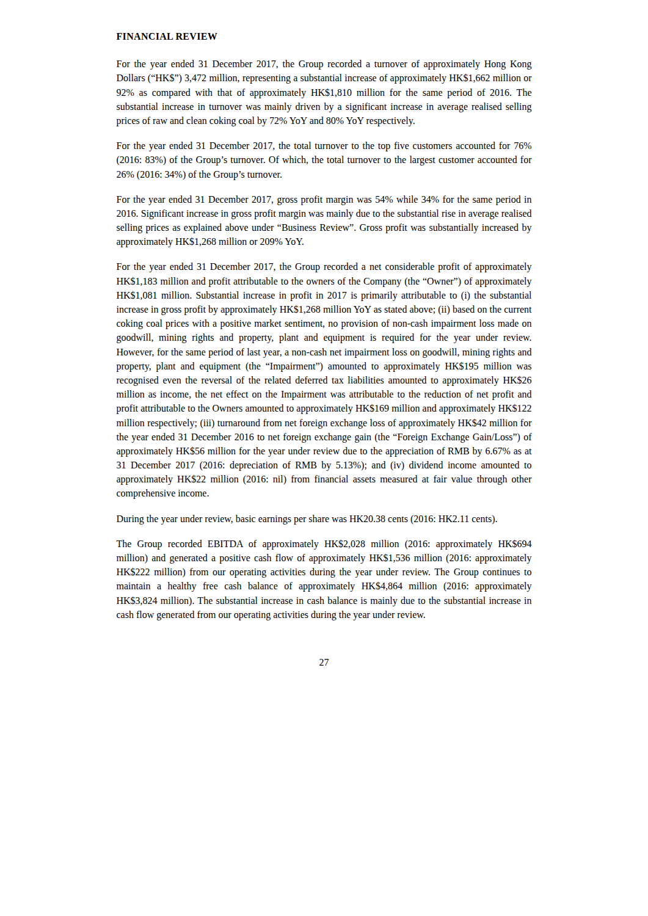FINANCIAL REVIEW
For the year ended 31 December 2017, the Group recorded a turnover of approximately Hong Kong Dollars (“HK$”) 3,472 million, representing a substantial increase of approximately HK$1,662 million or 92% as compared with that of approximately HK$1,810 million for the same period of 2016. The substantial increase in turnover was mainly driven by a significant increase in average realised selling prices of raw and clean coking coal by 72% YoY and 80% YoY respectively.
For the year ended 31 December 2017, the total turnover to the top five customers accounted for 76% (2016: 83%) of the Group’s turnover. Of which, the total turnover to the largest customer accounted for 26% (2016: 34%) of the Group’s turnover.
For the year ended 31 December 2017, gross profit margin was 54% while 34% for the same period in 2016. Significant increase in gross profit margin was mainly due to the substantial rise in average realised selling prices as explained above under “Business Review”. Gross profit was substantially increased by approximately HK$1,268 million or 209% YoY.
For the year ended 31 December 2017, the Group recorded a net considerable profit of approximately HK$1,183 million and profit attributable to the owners of the Company (the “Owner”) of approximately HK$1,081 million. Substantial increase in profit in 2017 is primarily attributable to (i) the substantial increase in gross profit by approximately HK$1,268 million YoY as stated above; (ii) based on the current coking coal prices with a positive market sentiment, no provision of non-cash impairment loss made on goodwill, mining rights and property, plant and equipment is required for the year under review. However, for the same period of last year, a non-cash net impairment loss on goodwill, mining rights and property, plant and equipment (the “Impairment”) amounted to approximately HK$195 million was recognised even the reversal of the related deferred tax liabilities amounted to approximately HK$26 million as income, the net effect on the Impairment was attributable to the reduction of net profit and profit attributable to the Owners amounted to approximately HK$169 million and approximately HK$122 million respectively; (iii) turnaround from net foreign exchange loss of approximately HK$42 million for the year ended 31 December 2016 to net foreign exchange gain (the “Foreign Exchange Gain/Loss”) of approximately HK$56 million for the year under review due to the appreciation of RMB by 6.67% as at 31 December 2017 (2016: depreciation of RMB by 5.13%); and (iv) dividend income amounted to approximately HK$22 million (2016: nil) from financial assets measured at fair value through other comprehensive income.
During the year under review, basic earnings per share was HK20.38 cents (2016: HK2.11 cents).
The Group recorded EBITDA of approximately HK$2,028 million (2016: approximately HK$694 million) and generated a positive cash flow of approximately HK$1,536 million (2016: approximately HK$222 million) from our operating activities during the year under review. The Group continues to maintain a healthy free cash balance of approximately HK$4,864 million (2016: approximately HK$3,824 million). The substantial increase in cash balance is mainly due to the substantial increase in cash flow generated from our operating activities during the year under review.
27